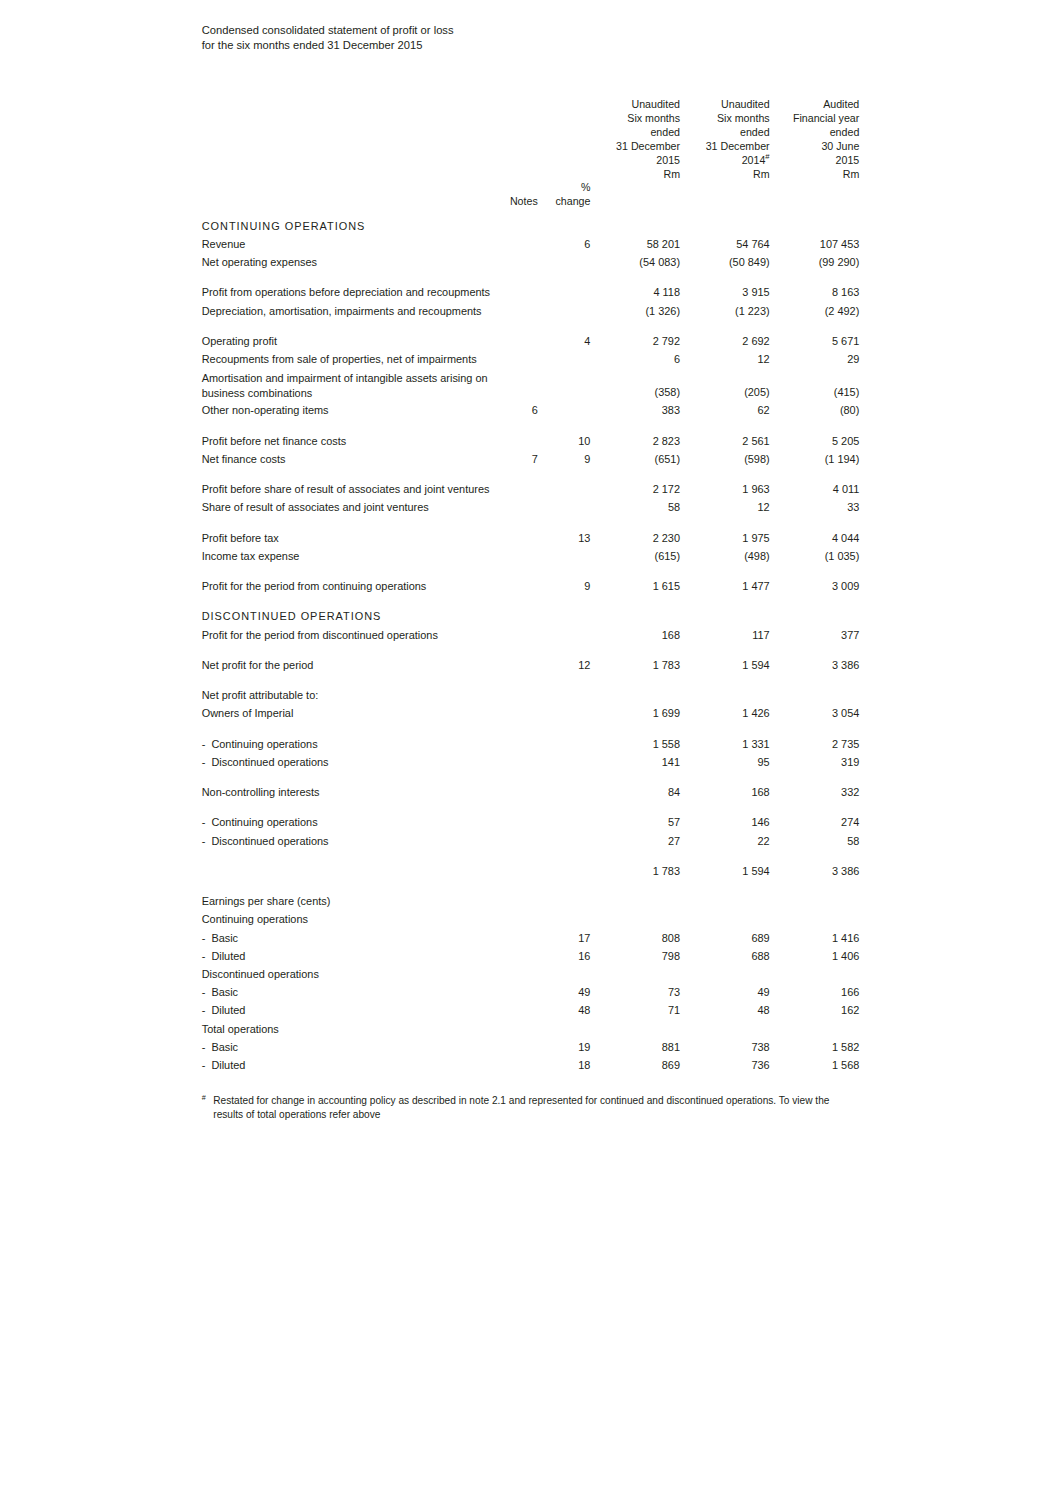Condensed consolidated statement of profit or loss
for the six months ended 31 December 2015
| | | | Unaudited Six months ended 31 December 2015 Rm | Unaudited Six months ended 31 December 2014 # Rm | Audited Financial year ended 30 June 2015 Rm |
| | Notes | % change | | | |
| CONTINUING OPERATIONS | | | | | |
| Revenue | | 6 | 58 201 | 54 764 | 107 453 |
| Net operating expenses | | | (54 083) | (50 849) | (99 290) |
| Profit from operations before depreciation and recoupments | | | 4 118 | 3 915 | 8 163 |
| Depreciation, amortisation, impairments and recoupments | | | (1 326) | (1 223) | (2 492) |
| Operating profit | | 4 | 2 792 | 2 692 | 5 671 |
| Recoupments from sale of properties, net of impairments | | | 6 | 12 | 29 |
| Amortisation and impairment of intangible assets arising on business combinations | | | (358) | (205) | (415) |
| Other non-operating items | 6 | | 383 | 62 | (80) |
| Profit before net finance costs | | 10 | 2 823 | 2 561 | 5 205 |
| Net finance costs | 7 | 9 | (651) | (598) | (1 194) |
| Profit before share of result of associates and joint ventures | | | 2 172 | 1 963 | 4 011 |
| Share of result of associates and joint ventures | | | 58 | 12 | 33 |
| Profit before tax | | 13 | 2 230 | 1 975 | 4 044 |
| Income tax expense | | | (615) | (498) | (1 035) |
| Profit for the period from continuing operations | | 9 | 1 615 | 1 477 | 3 009 |
| DISCONTINUED OPERATIONS | | | | | |
| Profit for the period from discontinued operations | | | 168 | 117 | 377 |
| Net profit for the period | | 12 | 1 783 | 1 594 | 3 386 |
| Net profit attributable to: | | | | | |
| Owners of Imperial | | | 1 699 | 1 426 | 3 054 |
| - Continuing operations | | | 1 558 | 1 331 | 2 735 |
| - Discontinued operations | | | 141 | 95 | 319 |
| Non-controlling interests | | | 84 | 168 | 332 |
| - Continuing operations | | | 57 | 146 | 274 |
| - Discontinued operations | | | 27 | 22 | 58 |
| | | | 1 783 | 1 594 | 3 386 |
| Earnings per share (cents) | | | | | |
| Continuing operations | | | | | |
| - Basic | | 17 | 808 | 689 | 1 416 |
| - Diluted | | 16 | 798 | 688 | 1 406 |
| Discontinued operations | | | | | |
| - Basic | | 49 | 73 | 49 | 166 |
| - Diluted | | 48 | 71 | 48 | 162 |
| Total operations | | | | | |
| - Basic | | 19 | 881 | 738 | 1 582 |
| - Diluted | | 18 | 869 | 736 | 1 568 |
# Restated for change in accounting policy as described in note 2.1 and represented for continued and discontinued operations. To view the results of total operations refer above